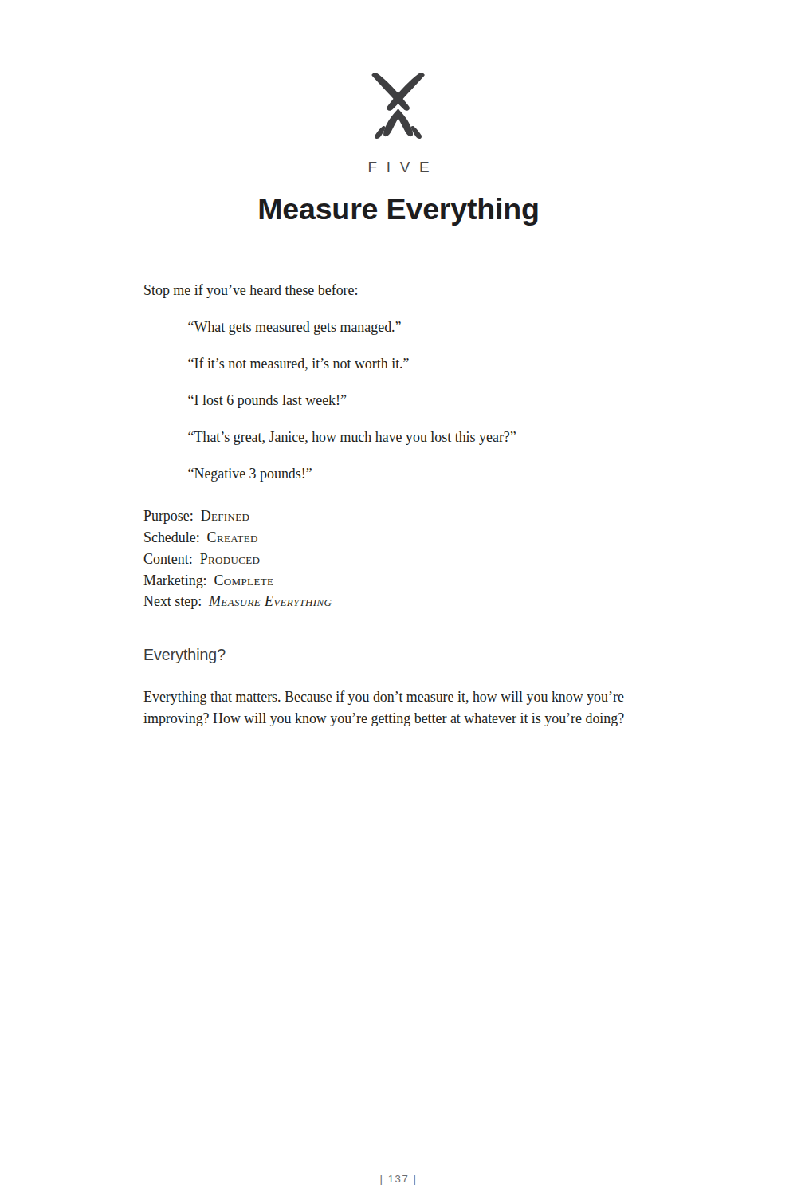Five
Measure Everything
Stop me if you’ve heard these before:
“What gets measured gets managed.”
“If it’s not measured, it’s not worth it.”
“I lost 6 pounds last week!”
“That’s great, Janice, how much have you lost this year?”
“Negative 3 pounds!”
Purpose: Defined
Schedule: Created
Content: Produced
Marketing: Complete
Next step: Measure Everything
Everything?
Everything that matters. Because if you don’t measure it, how will you know you’re improving? How will you know you’re getting better at whatever it is you’re doing?
| 137 |